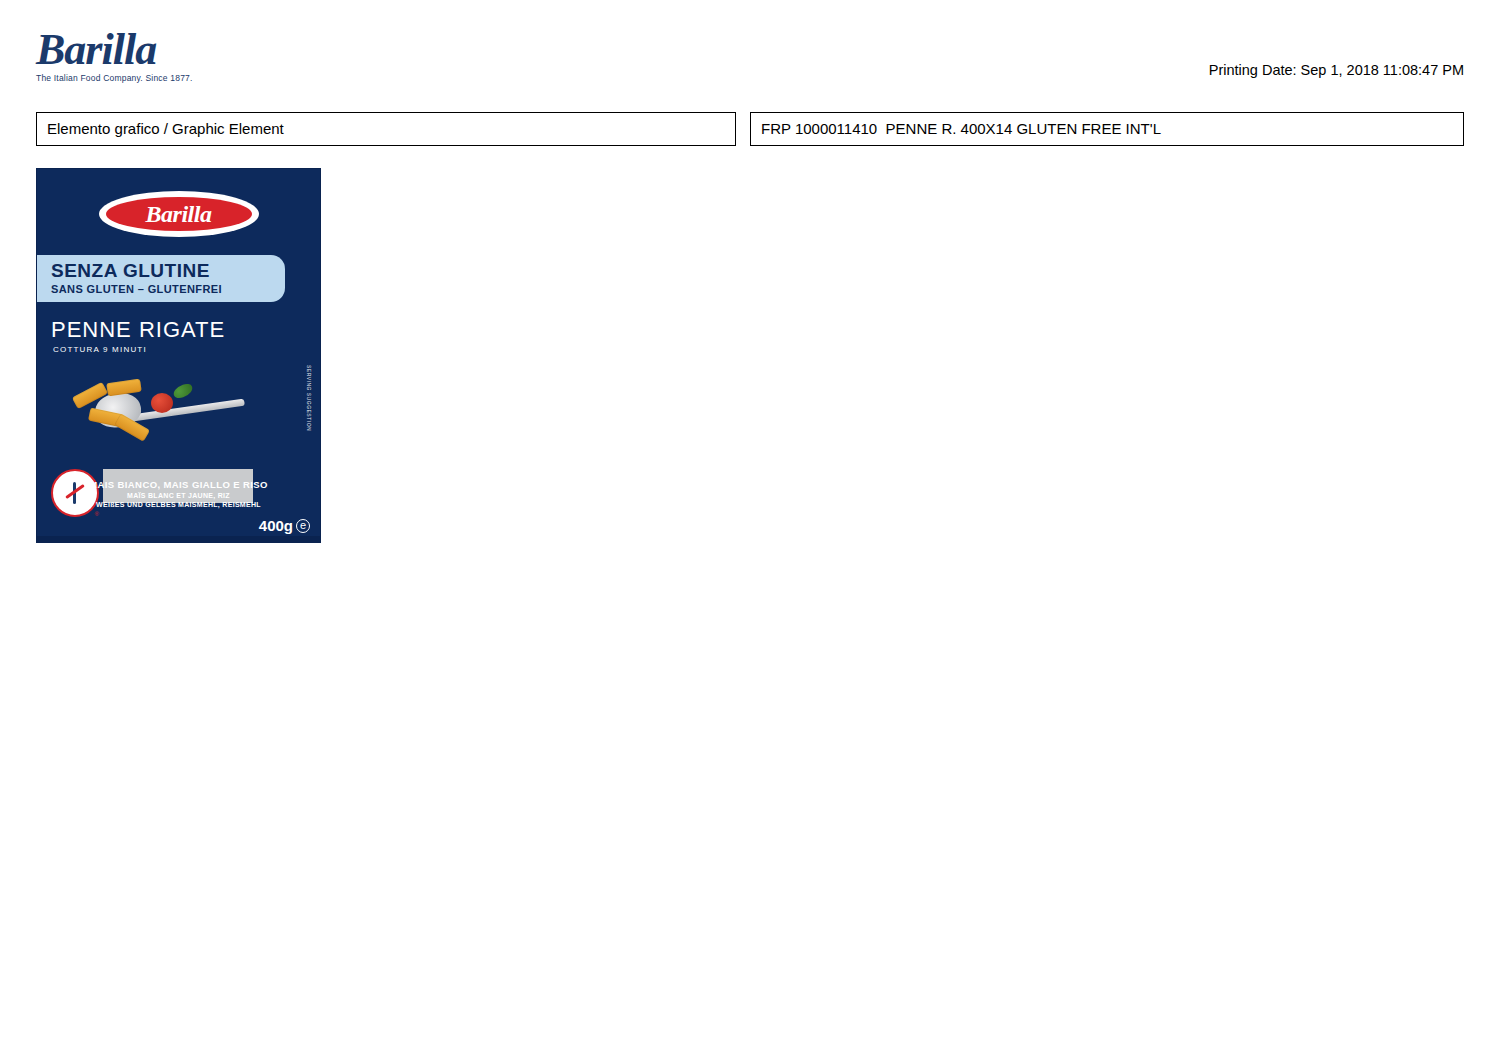Barilla
The Italian Food Company. Since 1877.
Printing Date: Sep 1, 2018 11:08:47 PM
Elemento grafico / Graphic Element
FRP 1000011410 PENNE R. 400X14 GLUTEN FREE INT'L
Barilla
SENZA GLUTINE
SANS GLUTEN – GLUTENFREI
PENNE RIGATE
COTTURA 9 MINUTI
SERVING SUGGESTION
®
MAIS BIANCO, MAIS GIALLO E RISO
MAÏS BLANC ET JAUNE, RIZ
WEIßES UND GELBES MAISMEHL, REISMEHL
400ge